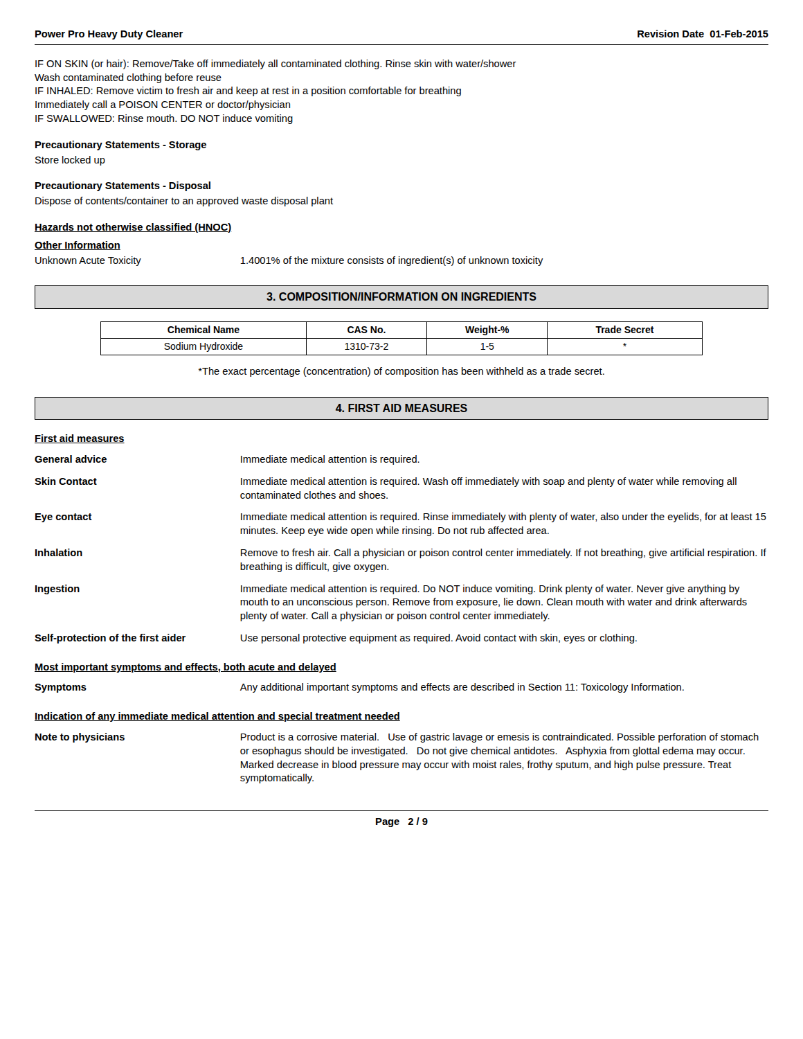Power Pro Heavy Duty Cleaner Revision Date 01-Feb-2015
IF ON SKIN (or hair): Remove/Take off immediately all contaminated clothing. Rinse skin with water/shower
Wash contaminated clothing before reuse
IF INHALED: Remove victim to fresh air and keep at rest in a position comfortable for breathing
Immediately call a POISON CENTER or doctor/physician
IF SWALLOWED: Rinse mouth. DO NOT induce vomiting
Precautionary Statements - Storage
Store locked up
Precautionary Statements - Disposal
Dispose of contents/container to an approved waste disposal plant
Hazards not otherwise classified (HNOC)
Other Information
Unknown Acute Toxicity 1.4001% of the mixture consists of ingredient(s) of unknown toxicity
3. COMPOSITION/INFORMATION ON INGREDIENTS
| Chemical Name | CAS No. | Weight-% | Trade Secret |
| --- | --- | --- | --- |
| Sodium Hydroxide | 1310-73-2 | 1-5 | * |
*The exact percentage (concentration) of composition has been withheld as a trade secret.
4. FIRST AID MEASURES
First aid measures
| General advice | Immediate medical attention is required. |
| Skin Contact | Immediate medical attention is required. Wash off immediately with soap and plenty of water while removing all contaminated clothes and shoes. |
| Eye contact | Immediate medical attention is required. Rinse immediately with plenty of water, also under the eyelids, for at least 15 minutes. Keep eye wide open while rinsing. Do not rub affected area. |
| Inhalation | Remove to fresh air. Call a physician or poison control center immediately. If not breathing, give artificial respiration. If breathing is difficult, give oxygen. |
| Ingestion | Immediate medical attention is required. Do NOT induce vomiting. Drink plenty of water. Never give anything by mouth to an unconscious person. Remove from exposure, lie down. Clean mouth with water and drink afterwards plenty of water. Call a physician or poison control center immediately. |
| Self-protection of the first aider | Use personal protective equipment as required. Avoid contact with skin, eyes or clothing. |
Most important symptoms and effects, both acute and delayed
| Symptoms | Any additional important symptoms and effects are described in Section 11: Toxicology Information. |
Indication of any immediate medical attention and special treatment needed
| Note to physicians | Product is a corrosive material. Use of gastric lavage or emesis is contraindicated. Possible perforation of stomach or esophagus should be investigated. Do not give chemical antidotes. Asphyxia from glottal edema may occur. Marked decrease in blood pressure may occur with moist rales, frothy sputum, and high pulse pressure. Treat symptomatically. |
Page 2 / 9